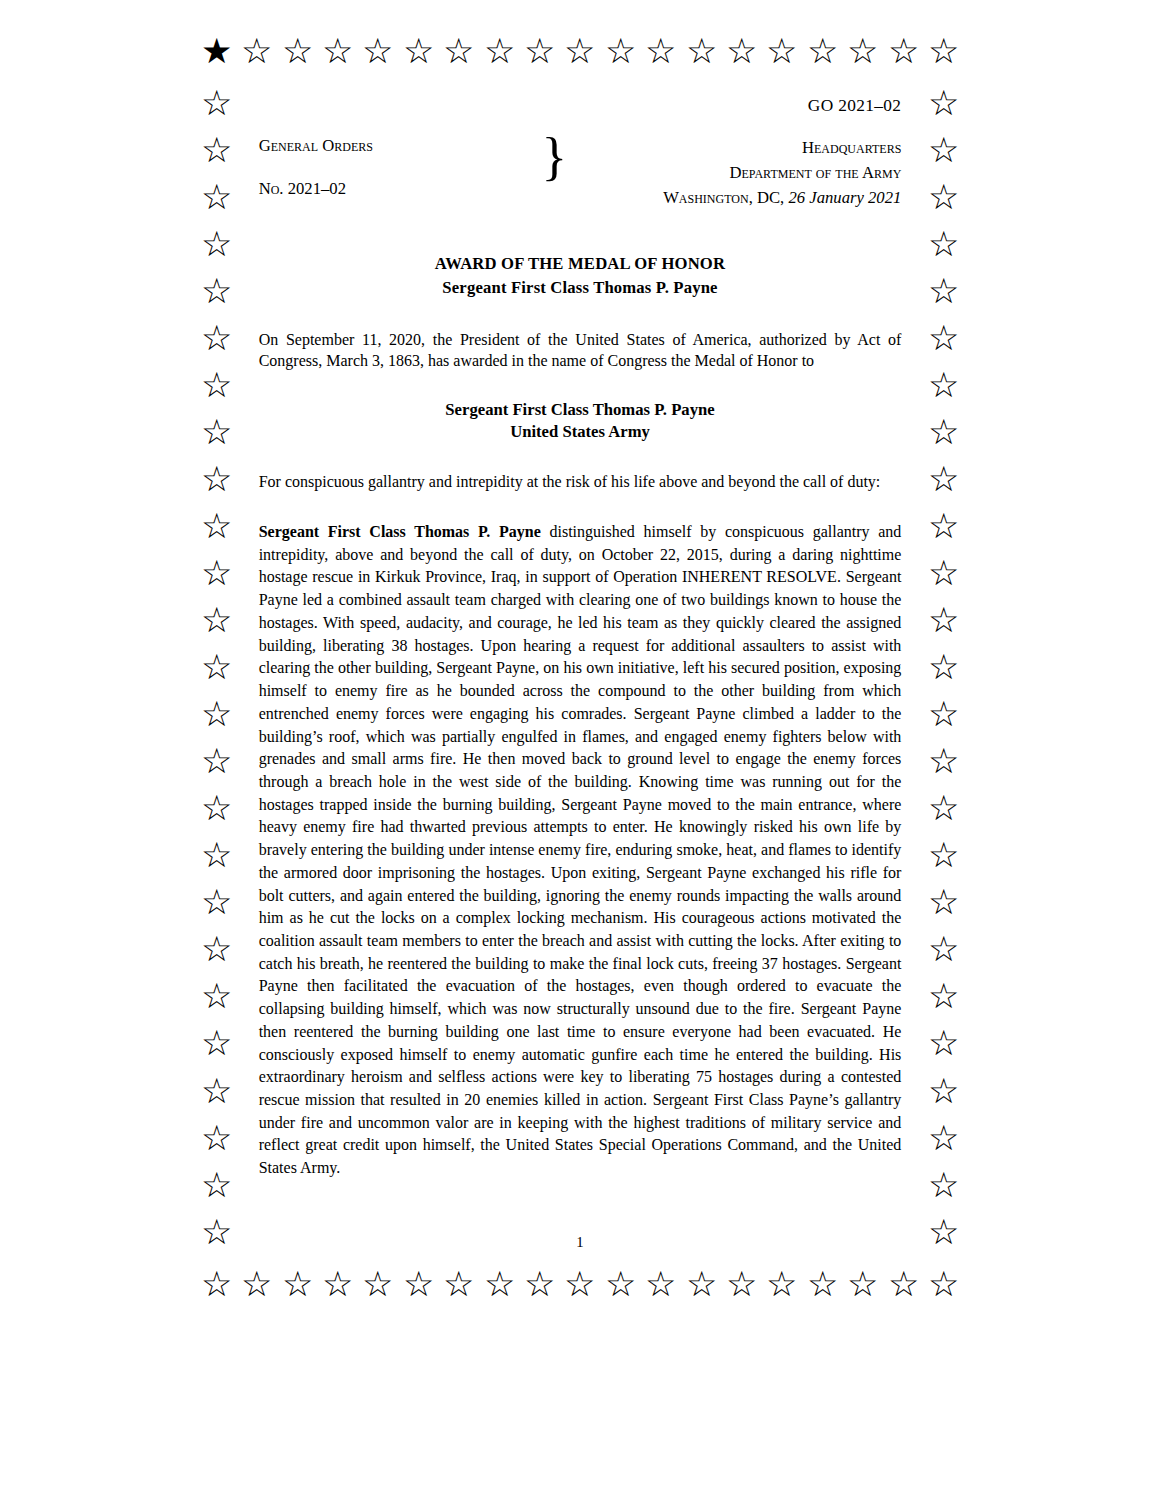★☆☆☆☆☆☆☆☆☆☆☆☆☆☆☆☆☆☆
☆☆☆☆☆☆☆☆☆☆☆☆☆☆☆☆☆☆☆☆☆☆☆☆☆
GO 2021–02
| General Orders No. 2021–02 | } | Headquarters Department of the Army Washington , DC, 26 January 2021 |
AWARD OF THE MEDAL OF HONOR
Sergeant First Class Thomas P. Payne
On September 11, 2020, the President of the United States of America, authorized by Act of Congress, March 3, 1863, has awarded in the name of Congress the Medal of Honor to
Sergeant First Class Thomas P. Payne United States Army
For conspicuous gallantry and intrepidity at the risk of his life above and beyond the call of duty:
Sergeant First Class Thomas P. Payne distinguished himself by conspicuous gallantry and intrepidity, above and beyond the call of duty, on October 22, 2015, during a daring nighttime hostage rescue in Kirkuk Province, Iraq, in support of Operation INHERENT RESOLVE. Sergeant Payne led a combined assault team charged with clearing one of two buildings known to house the hostages. With speed, audacity, and courage, he led his team as they quickly cleared the assigned building, liberating 38 hostages. Upon hearing a request for additional assaulters to assist with clearing the other building, Sergeant Payne, on his own initiative, left his secured position, exposing himself to enemy fire as he bounded across the compound to the other building from which entrenched enemy forces were engaging his comrades. Sergeant Payne climbed a ladder to the building’s roof, which was partially engulfed in flames, and engaged enemy fighters below with grenades and small arms fire. He then moved back to ground level to engage the enemy forces through a breach hole in the west side of the building. Knowing time was running out for the hostages trapped inside the burning building, Sergeant Payne moved to the main entrance, where heavy enemy fire had thwarted previous attempts to enter. He knowingly risked his own life by bravely entering the building under intense enemy fire, enduring smoke, heat, and flames to identify the armored door imprisoning the hostages. Upon exiting, Sergeant Payne exchanged his rifle for bolt cutters, and again entered the building, ignoring the enemy rounds impacting the walls around him as he cut the locks on a complex locking mechanism. His courageous actions motivated the coalition assault team members to enter the breach and assist with cutting the locks. After exiting to catch his breath, he reentered the building to make the final lock cuts, freeing 37 hostages. Sergeant Payne then facilitated the evacuation of the hostages, even though ordered to evacuate the collapsing building himself, which was now structurally unsound due to the fire. Sergeant Payne then reentered the burning building one last time to ensure everyone had been evacuated. He consciously exposed himself to enemy automatic gunfire each time he entered the building. His extraordinary heroism and selfless actions were key to liberating 75 hostages during a contested rescue mission that resulted in 20 enemies killed in action. Sergeant First Class Payne’s gallantry under fire and uncommon valor are in keeping with the highest traditions of military service and reflect great credit upon himself, the United States Special Operations Command, and the United States Army.
1
☆☆☆☆☆☆☆☆☆☆☆☆☆☆☆☆☆☆☆☆☆☆☆☆☆
☆☆☆☆☆☆☆☆☆☆☆☆☆☆☆☆☆☆☆